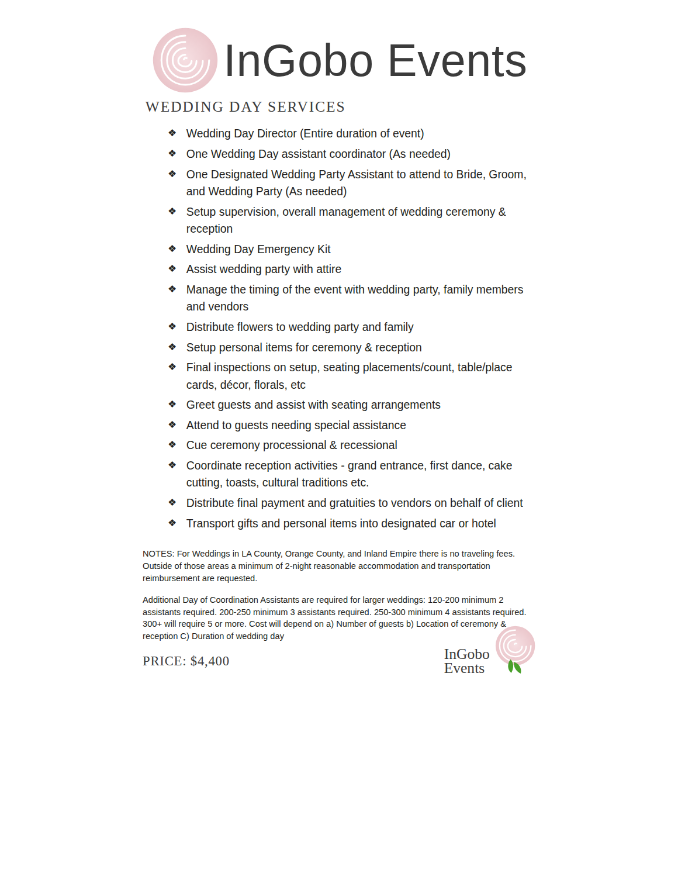InGobo Events
Wedding Day Services
Wedding Day Director (Entire duration of event)
One Wedding Day assistant coordinator (As needed)
One Designated Wedding Party Assistant to attend to Bride, Groom, and Wedding Party (As needed)
Setup supervision, overall management of wedding ceremony & reception
Wedding Day Emergency Kit
Assist wedding party with attire
Manage the timing of the event with wedding party, family members and vendors
Distribute flowers to wedding party and family
Setup personal items for ceremony & reception
Final inspections on setup, seating placements/count, table/place cards, décor, florals, etc
Greet guests and assist with seating arrangements
Attend to guests needing special assistance
Cue ceremony processional & recessional
Coordinate reception activities - grand entrance, first dance, cake cutting, toasts, cultural traditions etc.
Distribute final payment and gratuities to vendors on behalf of client
Transport gifts and personal items into designated car or hotel
NOTES: For Weddings in LA County, Orange County, and Inland Empire there is no traveling fees. Outside of those areas a minimum of 2-night reasonable accommodation and transportation reimbursement are requested.
Additional Day of Coordination Assistants are required for larger weddings: 120-200 minimum 2 assistants required. 200-250 minimum 3 assistants required. 250-300 minimum 4 assistants required. 300+ will require 5 or more. Cost will depend on a) Number of guests b) Location of ceremony & reception C) Duration of wedding day
PRICE: $4,400
InGobo Events